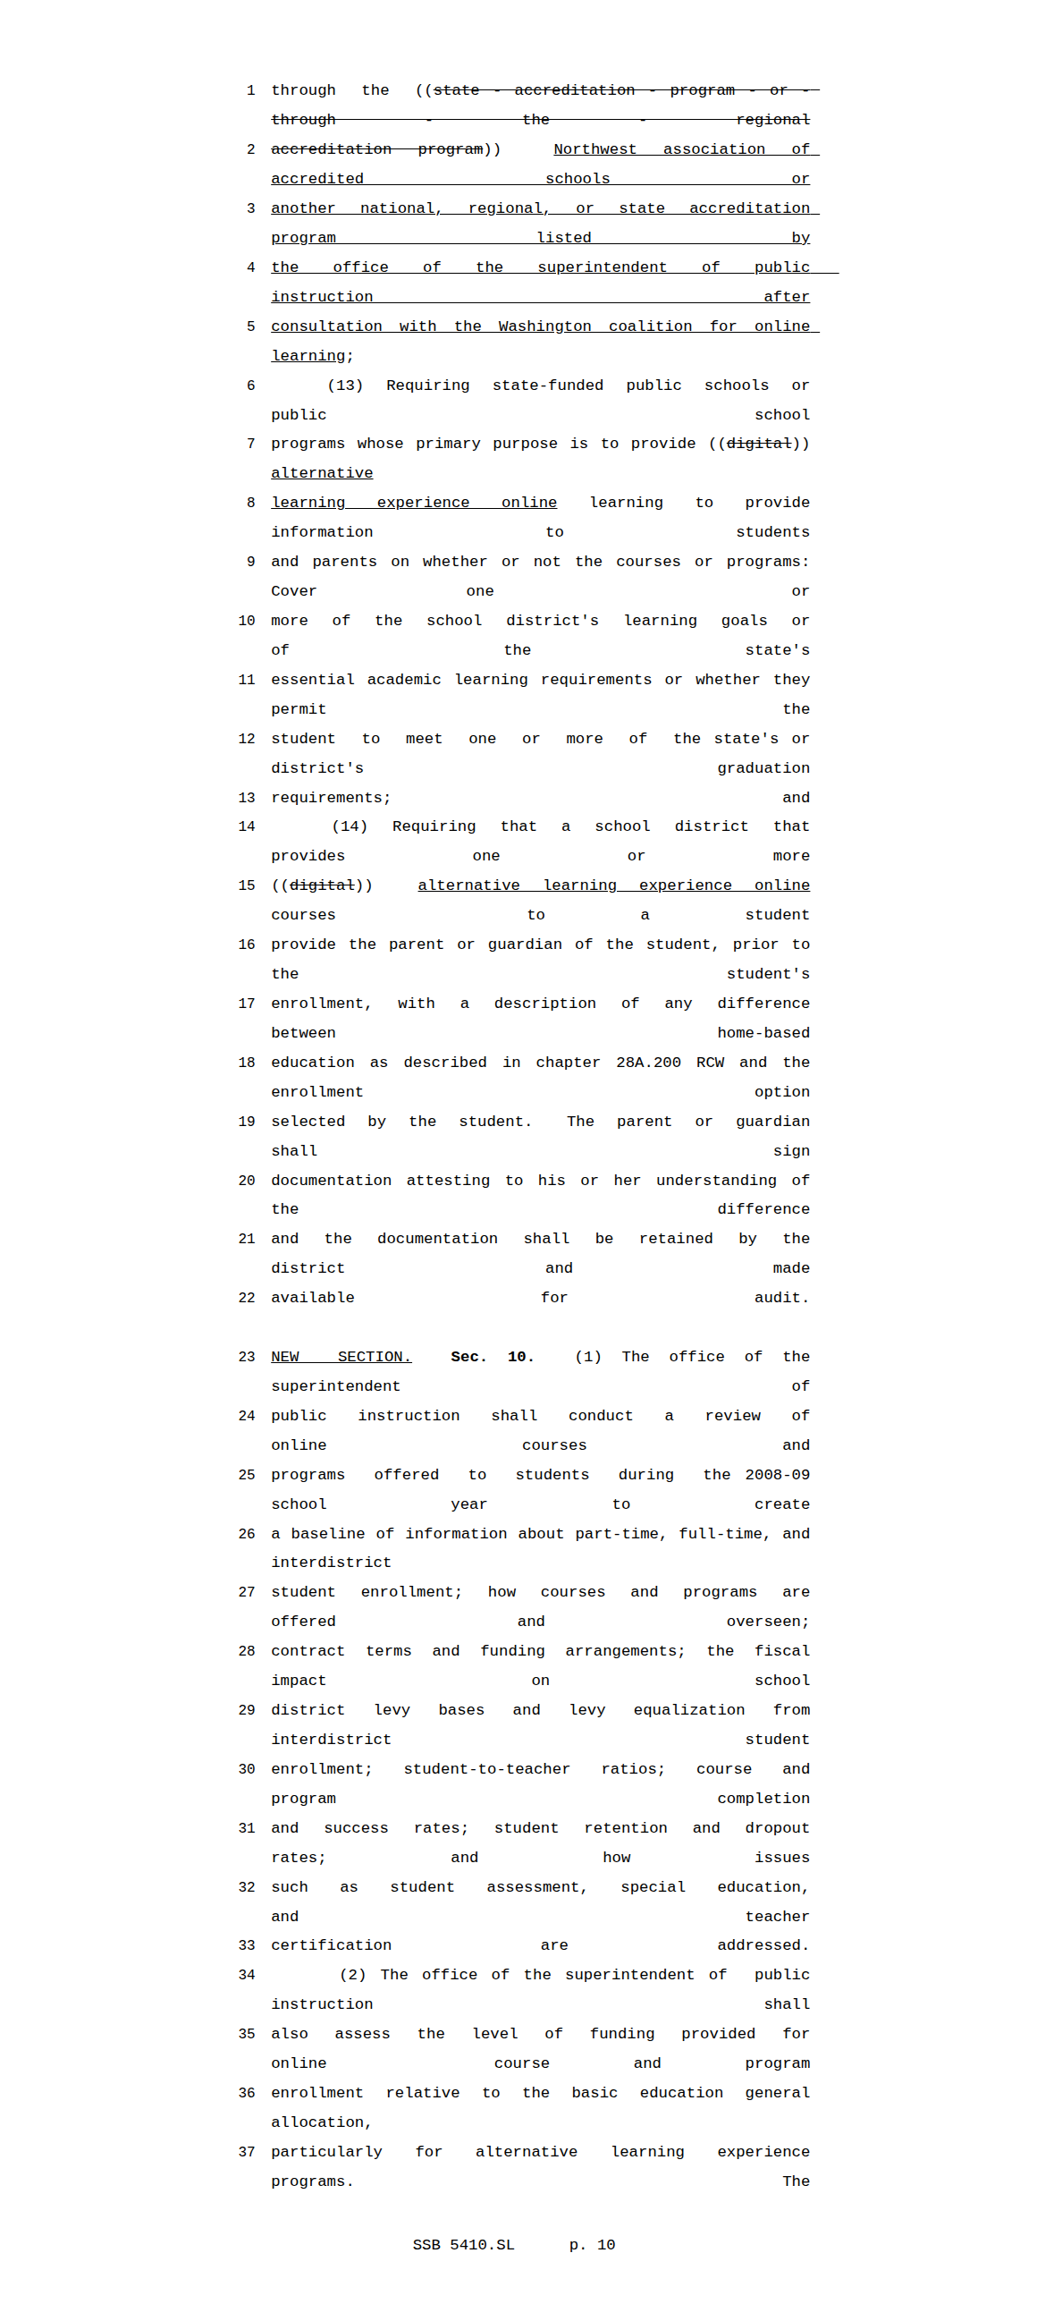1 through the ((state - accreditation - program - or - through - the - regional
2 accreditation program)) Northwest association of accredited schools or
3 another national, regional, or state accreditation program listed by
4 the office of the superintendent of public instruction after
5 consultation with the Washington coalition for online learning;
6 (13) Requiring state-funded public schools or public school
7 programs whose primary purpose is to provide ((digital)) alternative
8 learning experience online learning to provide information to students
9 and parents on whether or not the courses or programs: Cover one or
10 more of the school district's learning goals or of the state's
11 essential academic learning requirements or whether they permit the
12 student to meet one or more of the state's or district's graduation
13 requirements; and
14 (14) Requiring that a school district that provides one or more
15((digital)) alternative learning experience online courses to a student
16 provide the parent or guardian of the student, prior to the student's
17 enrollment, with a description of any difference between home-based
18 education as described in chapter 28A.200 RCW and the enrollment option
19 selected by the student. The parent or guardian shall sign
20 documentation attesting to his or her understanding of the difference
21 and the documentation shall be retained by the district and made
22 available for audit.
23 NEW SECTION. Sec. 10. (1) The office of the superintendent of
24 public instruction shall conduct a review of online courses and
25 programs offered to students during the 2008-09 school year to create
26 a baseline of information about part-time, full-time, and interdistrict
27 student enrollment; how courses and programs are offered and overseen;
28 contract terms and funding arrangements; the fiscal impact on school
29 district levy bases and levy equalization from interdistrict student
30 enrollment; student-to-teacher ratios; course and program completion
31 and success rates; student retention and dropout rates; and how issues
32 such as student assessment, special education, and teacher
33 certification are addressed.
34 (2) The office of the superintendent of public instruction shall
35 also assess the level of funding provided for online course and program
36 enrollment relative to the basic education general allocation,
37 particularly for alternative learning experience programs. The
SSB 5410.SL p. 10